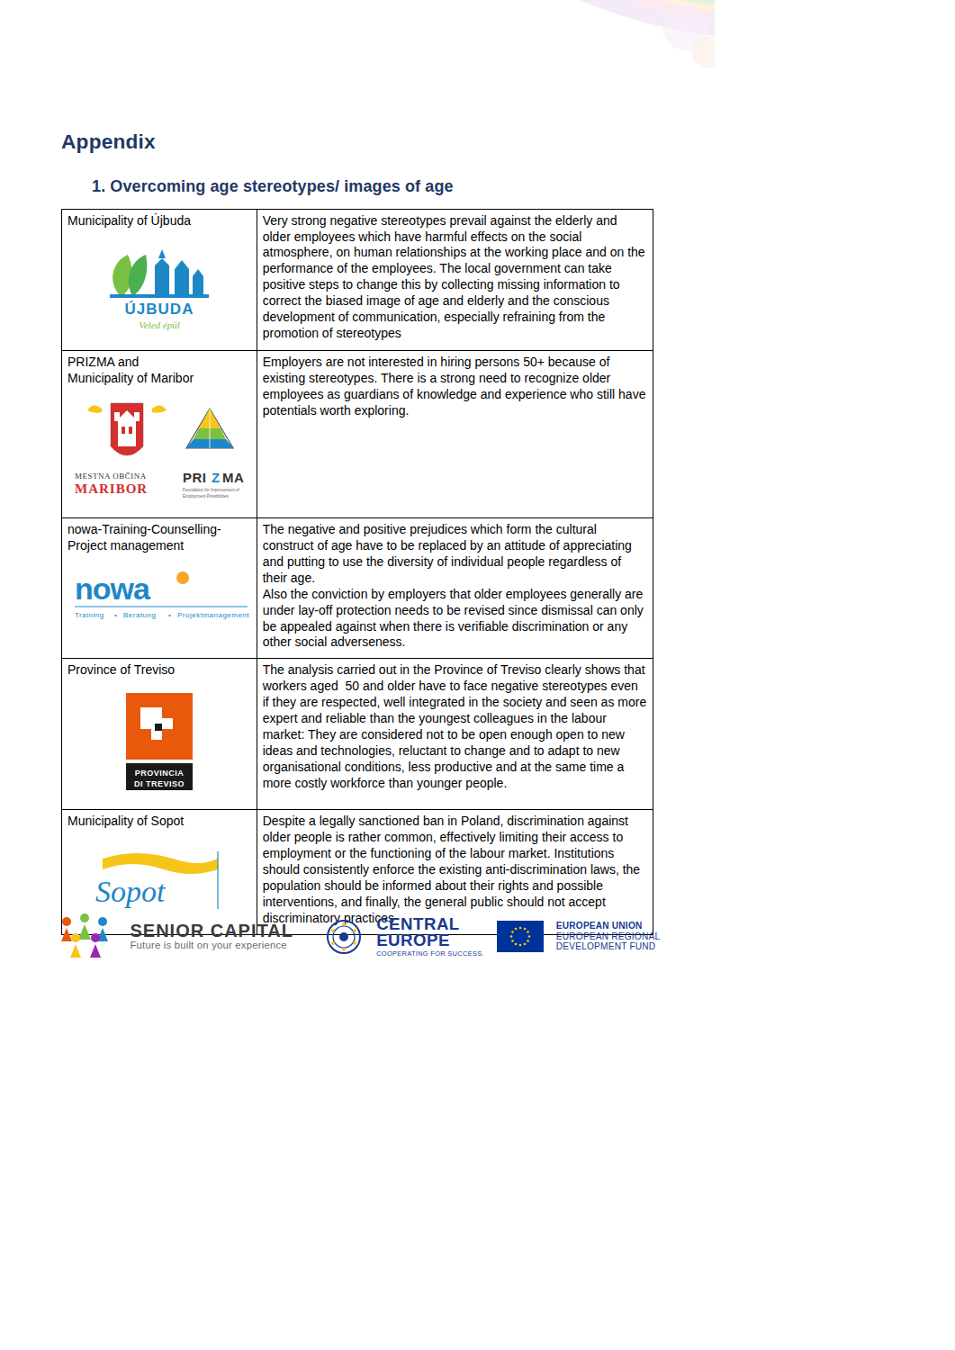Appendix
1. Overcoming age stereotypes/ images of age
| Municipality of Újbuda ÚJBUDA Veled épül | Very strong negative stereotypes prevail against the elderly and older employees which have harmful effects on the social atmosphere, on human relationships at the working place and on the performance of the employees. The local government can take positive steps to change this by collecting missing information to correct the biased image of age and elderly and the conscious development of communication, especially refraining from the promotion of stereotypes |
| PRIZMA and Municipality of Maribor MESTNA OBČINA MARIBOR PRI Z MA Foundation for Improvement of Employment Possibilities | Employers are not interested in hiring persons 50+ because of existing stereotypes. There is a strong need to recognize older employees as guardians of knowledge and experience who still have potentials worth exploring. |
| nowa-Training-Counselling-Project management nowa Training • Beratung • Projektmanagement | The negative and positive prejudices which form the cultural construct of age have to be replaced by an attitude of appreciating and putting to use the diversity of individual people regardless of their age. Also the conviction by employers that older employees generally are under lay-off protection needs to be revised since dismissal can only be appealed against when there is verifiable discrimination or any other social adverseness. |
| Province of Treviso PROVINCIA DI TREVISO | The analysis carried out in the Province of Treviso clearly shows that workers aged 50 and older have to face negative stereotypes even if they are respected, well integrated in the society and seen as more expert and reliable than the youngest colleagues in the labour market: They are considered not to be open enough open to new ideas and technologies, reluctant to change and to adapt to new organisational conditions, less productive and at the same time a more costly workforce than younger people. |
| Municipality of Sopot Sopot | Despite a legally sanctioned ban in Poland, discrimination against older people is rather common, effectively limiting their access to employment or the functioning of the labour market. Institutions should consistently enforce the existing anti-discrimination laws, the population should be informed about their rights and possible interventions, and finally, the general public should not accept discriminatory practices |
SENIOR CAPITAL
Future is built on your experience
CENTRAL
EUROPE
COOPERATING FOR SUCCESS.
EUROPEAN UNION
EUROPEAN REGIONAL
DEVELOPMENT FUND